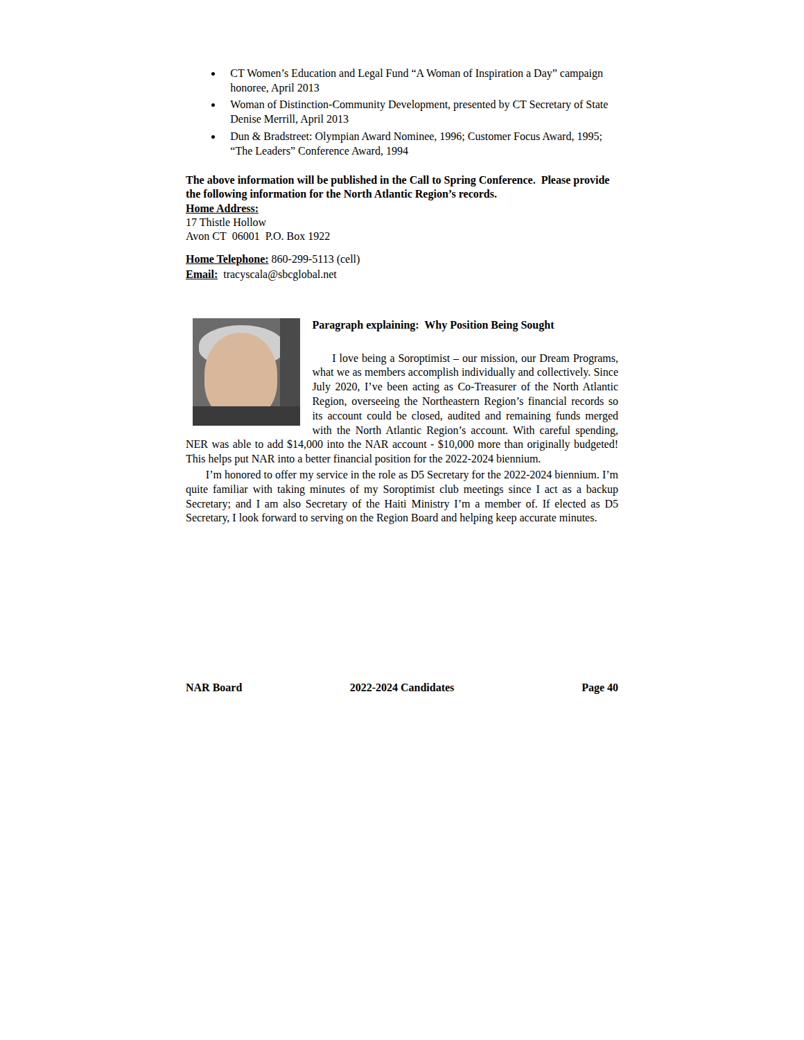CT Women’s Education and Legal Fund “A Woman of Inspiration a Day” campaign honoree, April 2013
Woman of Distinction-Community Development, presented by CT Secretary of State Denise Merrill, April 2013
Dun & Bradstreet: Olympian Award Nominee, 1996; Customer Focus Award, 1995; “The Leaders” Conference Award, 1994
The above information will be published in the Call to Spring Conference. Please provide the following information for the North Atlantic Region’s records.
Home Address:
17 Thistle Hollow
Avon CT 06001 P.O. Box 1922
Home Telephone: 860-299-5113 (cell)
Email: tracyscala@sbcglobal.net
Paragraph explaining: Why Position Being Sought
I love being a Soroptimist – our mission, our Dream Programs, what we as members accomplish individually and collectively. Since July 2020, I’ve been acting as Co-Treasurer of the North Atlantic Region, overseeing the Northeastern Region’s financial records so its account could be closed, audited and remaining funds merged with the North Atlantic Region’s account. With careful spending, NER was able to add $14,000 into the NAR account - $10,000 more than originally budgeted! This helps put NAR into a better financial position for the 2022-2024 biennium.
I’m honored to offer my service in the role as D5 Secretary for the 2022-2024 biennium. I’m quite familiar with taking minutes of my Soroptimist club meetings since I act as a backup Secretary; and I am also Secretary of the Haiti Ministry I’m a member of. If elected as D5 Secretary, I look forward to serving on the Region Board and helping keep accurate minutes.
NAR Board
2022-2024 Candidates
Page 40